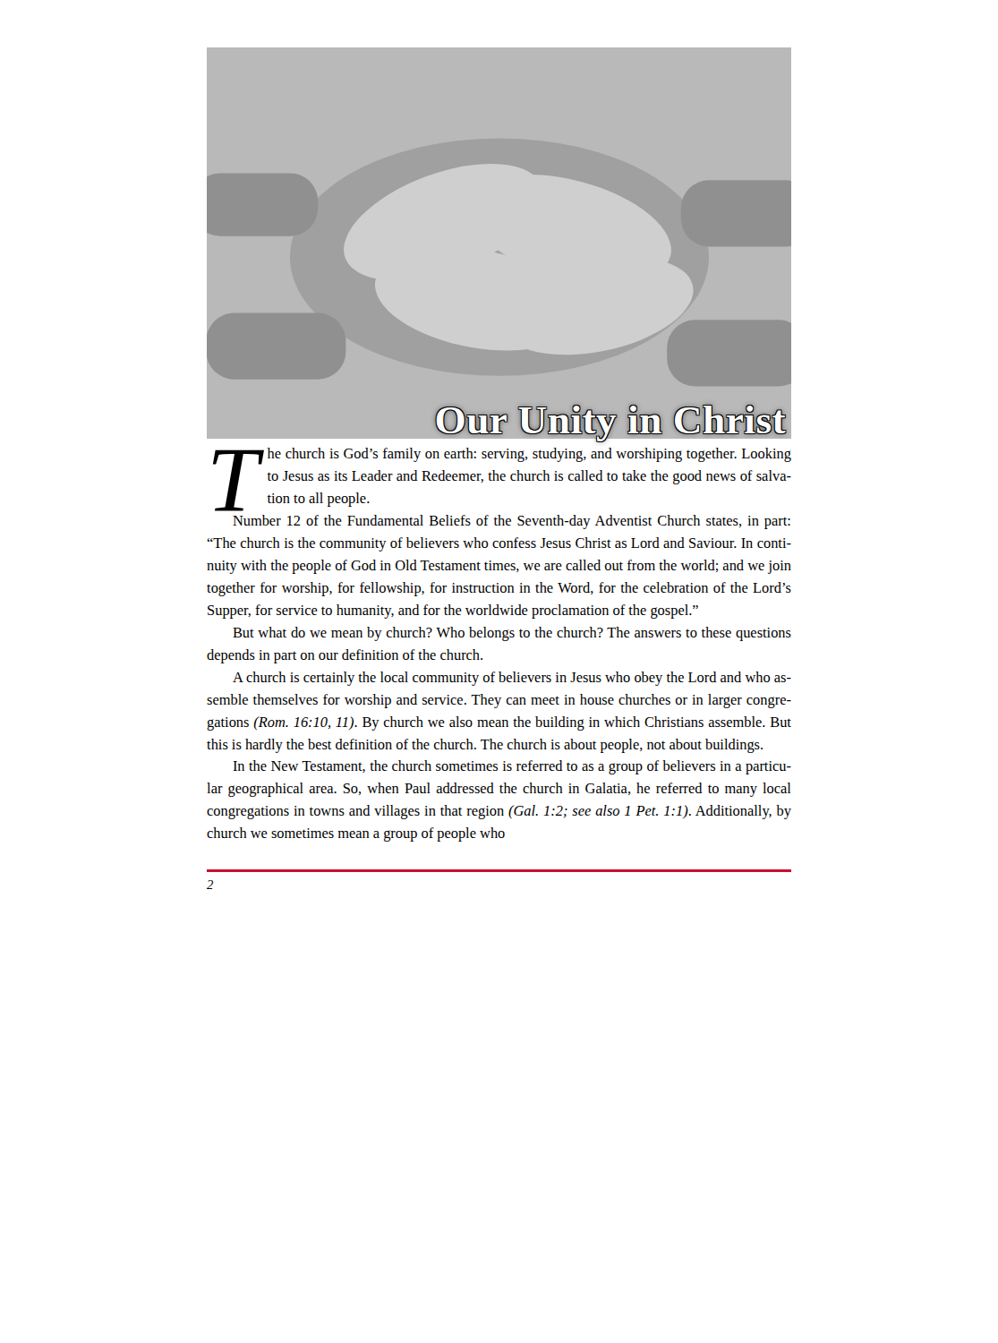Our Unity in Christ
The church is God’s family on earth: serving, studying, and worshiping together. Looking to Jesus as its Leader and Redeemer, the church is called to take the good news of salvation to all people.
Number 12 of the Fundamental Beliefs of the Seventh-day Adventist Church states, in part: “The church is the community of believers who confess Jesus Christ as Lord and Saviour. In continuity with the people of God in Old Testament times, we are called out from the world; and we join together for worship, for fellowship, for instruction in the Word, for the celebration of the Lord’s Supper, for service to humanity, and for the worldwide proclamation of the gospel.”
But what do we mean by church? Who belongs to the church? The answers to these questions depends in part on our definition of the church.
A church is certainly the local community of believers in Jesus who obey the Lord and who assemble themselves for worship and service. They can meet in house churches or in larger congregations (Rom. 16:10, 11). By church we also mean the building in which Christians assemble. But this is hardly the best definition of the church. The church is about people, not about buildings.
In the New Testament, the church sometimes is referred to as a group of believers in a particular geographical area. So, when Paul addressed the church in Galatia, he referred to many local congregations in towns and villages in that region (Gal. 1:2; see also 1 Pet. 1:1). Additionally, by church we sometimes mean a group of people who
2